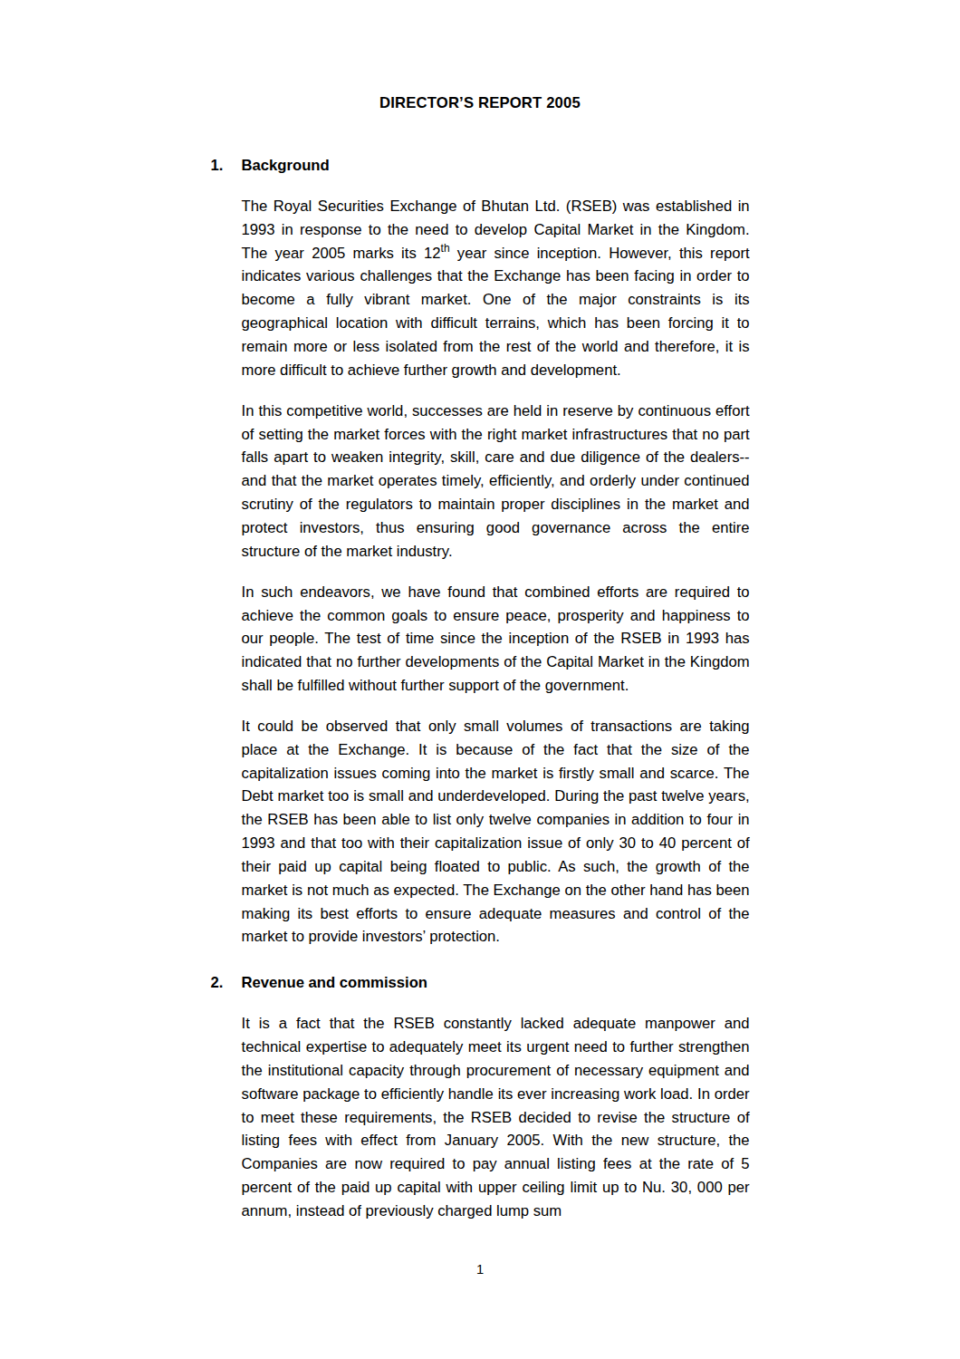DIRECTOR’S REPORT 2005
Background
The Royal Securities Exchange of Bhutan Ltd. (RSEB) was established in 1993 in response to the need to develop Capital Market in the Kingdom. The year 2005 marks its 12th year since inception. However, this report indicates various challenges that the Exchange has been facing in order to become a fully vibrant market. One of the major constraints is its geographical location with difficult terrains, which has been forcing it to remain more or less isolated from the rest of the world and therefore, it is more difficult to achieve further growth and development.
In this competitive world, successes are held in reserve by continuous effort of setting the market forces with the right market infrastructures that no part falls apart to weaken integrity, skill, care and due diligence of the dealers-- and that the market operates timely, efficiently, and orderly under continued scrutiny of the regulators to maintain proper disciplines in the market and protect investors, thus ensuring good governance across the entire structure of the market industry.
In such endeavors, we have found that combined efforts are required to achieve the common goals to ensure peace, prosperity and happiness to our people. The test of time since the inception of the RSEB in 1993 has indicated that no further developments of the Capital Market in the Kingdom shall be fulfilled without further support of the government.
It could be observed that only small volumes of transactions are taking place at the Exchange. It is because of the fact that the size of the capitalization issues coming into the market is firstly small and scarce. The Debt market too is small and underdeveloped. During the past twelve years, the RSEB has been able to list only twelve companies in addition to four in 1993 and that too with their capitalization issue of only 30 to 40 percent of their paid up capital being floated to public. As such, the growth of the market is not much as expected. The Exchange on the other hand has been making its best efforts to ensure adequate measures and control of the market to provide investors’ protection.
Revenue and commission
It is a fact that the RSEB constantly lacked adequate manpower and technical expertise to adequately meet its urgent need to further strengthen the institutional capacity through procurement of necessary equipment and software package to efficiently handle its ever increasing work load. In order to meet these requirements, the RSEB decided to revise the structure of listing fees with effect from January 2005. With the new structure, the Companies are now required to pay annual listing fees at the rate of 5 percent of the paid up capital with upper ceiling limit up to Nu. 30, 000 per annum, instead of previously charged lump sum
1